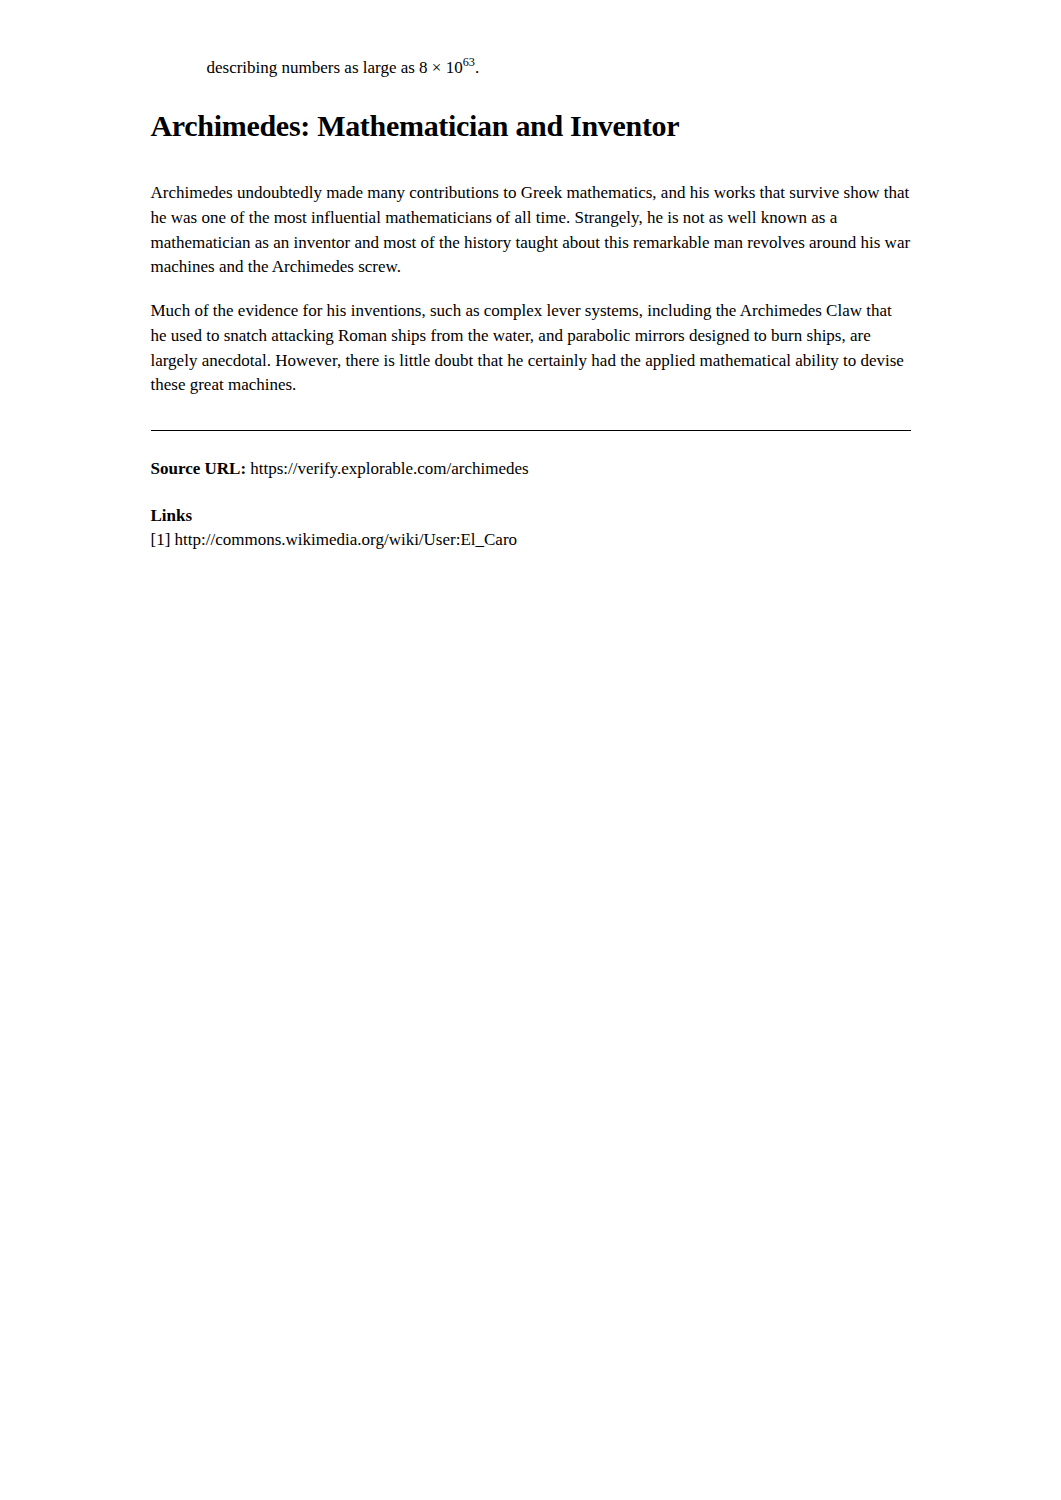describing numbers as large as 8 × 1063.
Archimedes: Mathematician and Inventor
Archimedes undoubtedly made many contributions to Greek mathematics, and his works that survive show that he was one of the most influential mathematicians of all time. Strangely, he is not as well known as a mathematician as an inventor and most of the history taught about this remarkable man revolves around his war machines and the Archimedes screw.
Much of the evidence for his inventions, such as complex lever systems, including the Archimedes Claw that he used to snatch attacking Roman ships from the water, and parabolic mirrors designed to burn ships, are largely anecdotal. However, there is little doubt that he certainly had the applied mathematical ability to devise these great machines.
Source URL: https://verify.explorable.com/archimedes
Links [1] http://commons.wikimedia.org/wiki/User:El_Caro